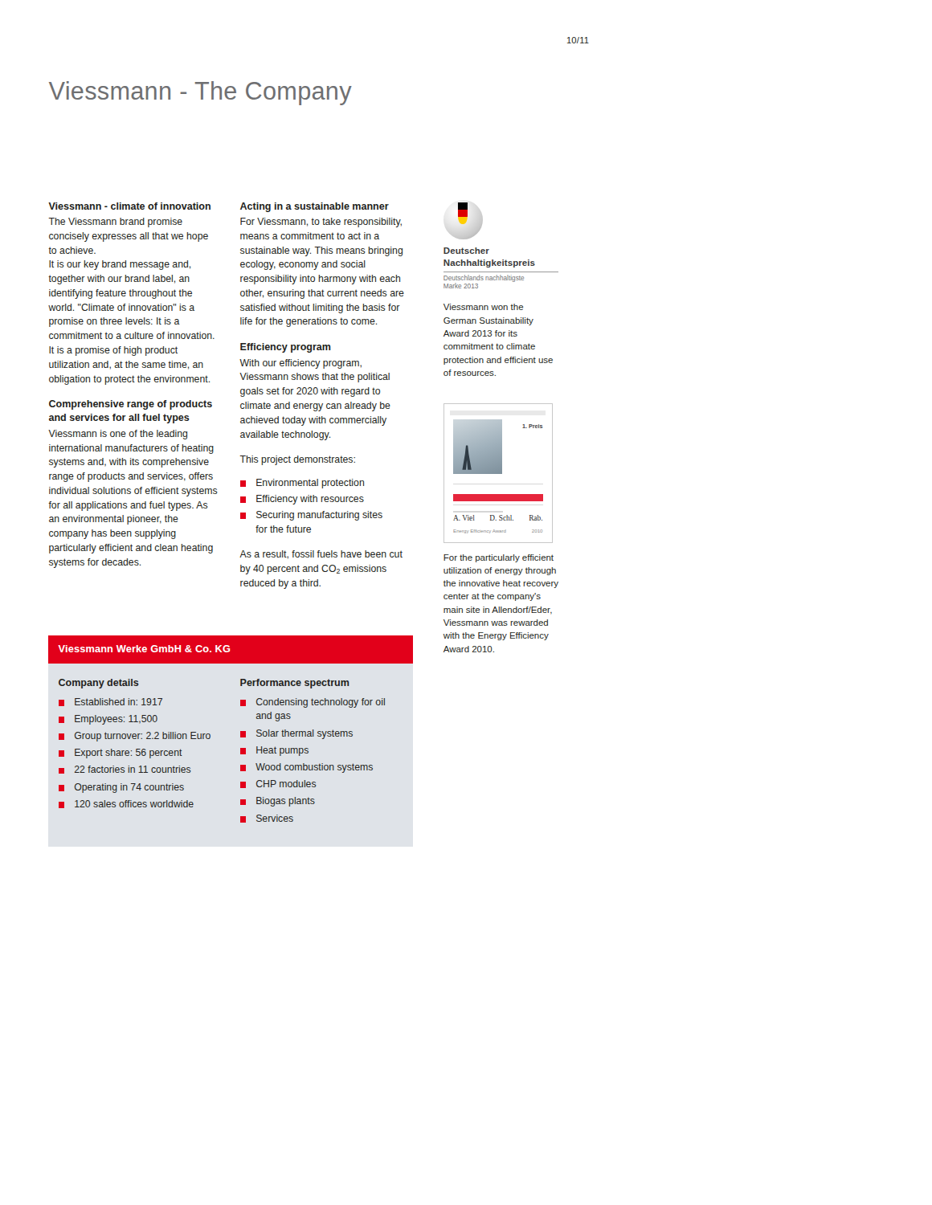10/11
Viessmann - The Company
Viessmann - climate of innovation
The Viessmann brand promise concisely expresses all that we hope to achieve.
It is our key brand message and, together with our brand label, an identifying feature throughout the world. "Climate of innovation" is a promise on three levels: It is a commitment to a culture of innovation. It is a promise of high product utilization and, at the same time, an obligation to protect the environment.
Comprehensive range of products and services for all fuel types
Viessmann is one of the leading international manufacturers of heating systems and, with its comprehensive range of products and services, offers individual solutions of efficient systems for all applications and fuel types. As an environmental pioneer, the company has been supplying particularly efficient and clean heating systems for decades.
Acting in a sustainable manner
For Viessmann, to take responsibility, means a commitment to act in a sustainable way. This means bringing ecology, economy and social responsibility into harmony with each other, ensuring that current needs are satisfied without limiting the basis for life for the generations to come.
Efficiency program
With our efficiency program, Viessmann shows that the political goals set for 2020 with regard to climate and energy can already be achieved today with commercially available technology.
This project demonstrates:
Environmental protection
Efficiency with resources
Securing manufacturing sites
for the future
As a result, fossil fuels have been cut by 40 percent and CO2 emissions reduced by a third.
Deutscher
Nachhaltigkeitspreis
Deutschlands nachhaltigste
Marke 2013
Viessmann won the German Sustainability Award 2013 for its commitment to climate protection and efficient use of resources.
1. Preis
A. Viel D. Schl. Rab.
Energy Efficiency Award 2010
For the particularly efficient utilization of energy through the innovative heat recovery center at the company's main site in Allendorf/Eder, Viessmann was rewarded with the Energy Efficiency Award 2010.
Viessmann Werke GmbH & Co. KG
Company details
Established in: 1917
Employees: 11,500
Group turnover: 2.2 billion Euro
Export share: 56 percent
22 factories in 11 countries
Operating in 74 countries
120 sales offices worldwide
Performance spectrum
Condensing technology for oil and gas
Solar thermal systems
Heat pumps
Wood combustion systems
CHP modules
Biogas plants
Services